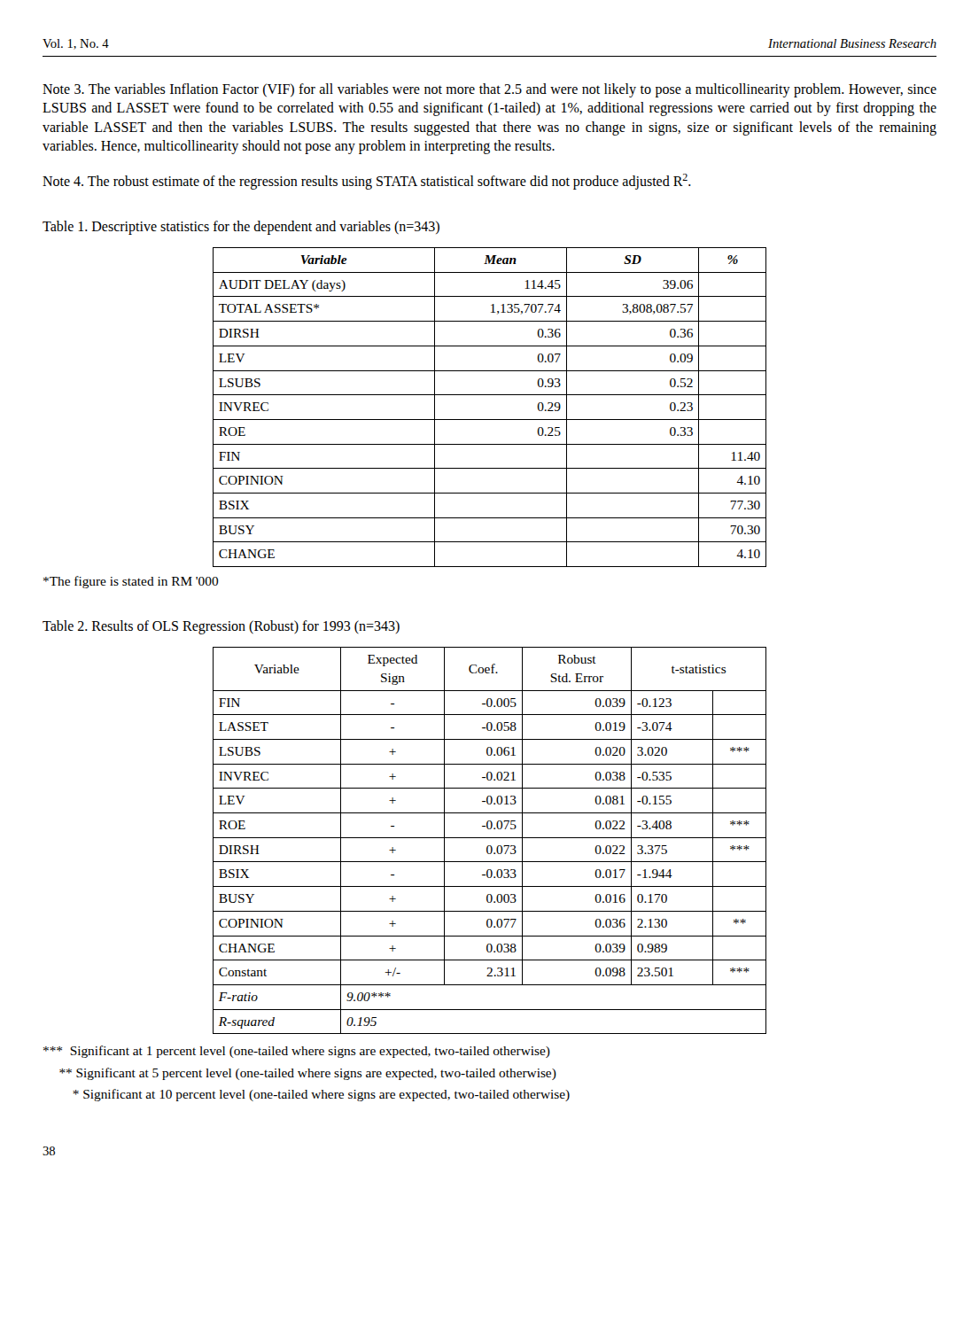Vol. 1, No. 4
International Business Research
Note 3. The variables Inflation Factor (VIF) for all variables were not more that 2.5 and were not likely to pose a multicollinearity problem. However, since LSUBS and LASSET were found to be correlated with 0.55 and significant (1-tailed) at 1%, additional regressions were carried out by first dropping the variable LASSET and then the variables LSUBS. The results suggested that there was no change in signs, size or significant levels of the remaining variables. Hence, multicollinearity should not pose any problem in interpreting the results.
Note 4. The robust estimate of the regression results using STATA statistical software did not produce adjusted R2.
Table 1. Descriptive statistics for the dependent and variables (n=343)
| Variable | Mean | SD | % |
| --- | --- | --- | --- |
| AUDIT DELAY (days) | 114.45 | 39.06 | |
| TOTAL ASSETS* | 1,135,707.74 | 3,808,087.57 | |
| DIRSH | 0.36 | 0.36 | |
| LEV | 0.07 | 0.09 | |
| LSUBS | 0.93 | 0.52 | |
| INVREC | 0.29 | 0.23 | |
| ROE | 0.25 | 0.33 | |
| FIN | | | 11.40 |
| COPINION | | | 4.10 |
| BSIX | | | 77.30 |
| BUSY | | | 70.30 |
| CHANGE | | | 4.10 |
*The figure is stated in RM '000
Table 2. Results of OLS Regression (Robust) for 1993 (n=343)
| Variable | Expected Sign | Coef. | Robust Std. Error | t-statistics |
| FIN | - | -0.005 | 0.039 | -0.123 | |
| LASSET | - | -0.058 | 0.019 | -3.074 | |
| LSUBS | + | 0.061 | 0.020 | 3.020 | *** |
| INVREC | + | -0.021 | 0.038 | -0.535 | |
| LEV | + | -0.013 | 0.081 | -0.155 | |
| ROE | - | -0.075 | 0.022 | -3.408 | *** |
| DIRSH | + | 0.073 | 0.022 | 3.375 | *** |
| BSIX | - | -0.033 | 0.017 | -1.944 | |
| BUSY | + | 0.003 | 0.016 | 0.170 | |
| COPINION | + | 0.077 | 0.036 | 2.130 | ** |
| CHANGE | + | 0.038 | 0.039 | 0.989 | |
| Constant | +/- | 2.311 | 0.098 | 23.501 | *** |
| F-ratio | 9.00*** |
| R-squared | 0.195 |
*** Significant at 1 percent level (one-tailed where signs are expected, two-tailed otherwise)
** Significant at 5 percent level (one-tailed where signs are expected, two-tailed otherwise)
* Significant at 10 percent level (one-tailed where signs are expected, two-tailed otherwise)
38